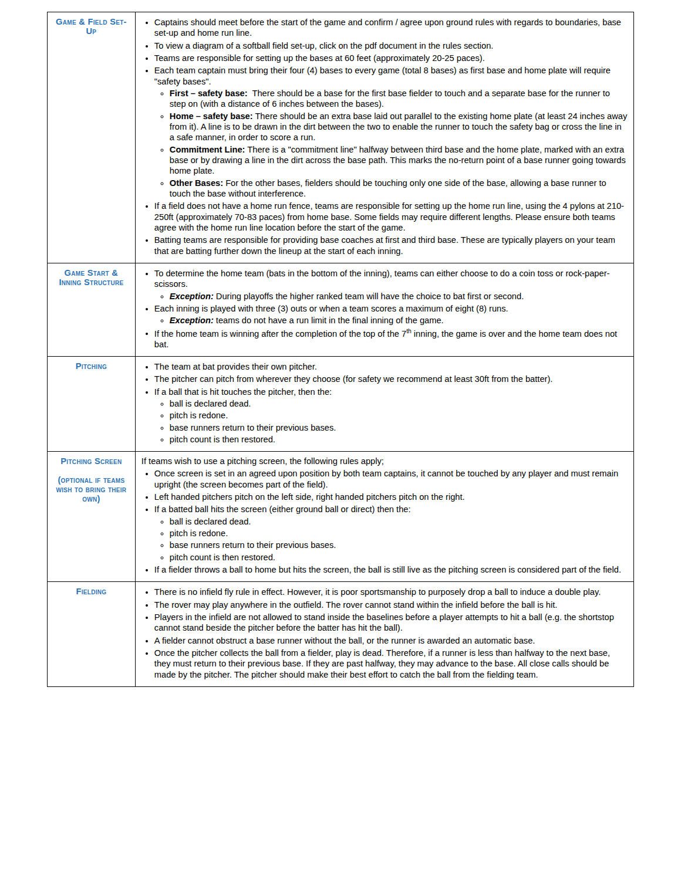| Game & Field Set-Up | Captains should meet before the start of the game and confirm / agree upon ground rules with regards to boundaries, base set-up and home run line. To view a diagram of a softball field set-up, click on the pdf document in the rules section. Teams are responsible for setting up the bases at 60 feet (approximately 20-25 paces). Each team captain must bring their four (4) bases to every game (total 8 bases) as first base and home plate will require "safety bases". First – safety base: There should be a base for the first base fielder to touch and a separate base for the runner to step on (with a distance of 6 inches between the bases). Home – safety base: There should be an extra base laid out parallel to the existing home plate (at least 24 inches away from it). A line is to be drawn in the dirt between the two to enable the runner to touch the safety bag or cross the line in a safe manner, in order to score a run. Commitment Line: There is a "commitment line" halfway between third base and the home plate, marked with an extra base or by drawing a line in the dirt across the base path. This marks the no-return point of a base runner going towards home plate. Other Bases: For the other bases, fielders should be touching only one side of the base, allowing a base runner to touch the base without interference. If a field does not have a home run fence, teams are responsible for setting up the home run line, using the 4 pylons at 210-250ft (approximately 70-83 paces) from home base. Some fields may require different lengths. Please ensure both teams agree with the home run line location before the start of the game. Batting teams are responsible for providing base coaches at first and third base. These are typically players on your team that are batting further down the lineup at the start of each inning. |
| Game Start & Inning Structure | To determine the home team (bats in the bottom of the inning), teams can either choose to do a coin toss or rock-paper-scissors. Exception: During playoffs the higher ranked team will have the choice to bat first or second. Each inning is played with three (3) outs or when a team scores a maximum of eight (8) runs. Exception: teams do not have a run limit in the final inning of the game. If the home team is winning after the completion of the top of the 7 th inning, the game is over and the home team does not bat. |
| Pitching | The team at bat provides their own pitcher. The pitcher can pitch from wherever they choose (for safety we recommend at least 30ft from the batter). If a ball that is hit touches the pitcher, then the: ball is declared dead. pitch is redone. base runners return to their previous bases. pitch count is then restored. |
| Pitching Screen (optional if teams wish to bring their own) | If teams wish to use a pitching screen, the following rules apply; Once screen is set in an agreed upon position by both team captains, it cannot be touched by any player and must remain upright (the screen becomes part of the field). Left handed pitchers pitch on the left side, right handed pitchers pitch on the right. If a batted ball hits the screen (either ground ball or direct) then the: ball is declared dead. pitch is redone. base runners return to their previous bases. pitch count is then restored. If a fielder throws a ball to home but hits the screen, the ball is still live as the pitching screen is considered part of the field. |
| Fielding | There is no infield fly rule in effect. However, it is poor sportsmanship to purposely drop a ball to induce a double play. The rover may play anywhere in the outfield. The rover cannot stand within the infield before the ball is hit. Players in the infield are not allowed to stand inside the baselines before a player attempts to hit a ball (e.g. the shortstop cannot stand beside the pitcher before the batter has hit the ball). A fielder cannot obstruct a base runner without the ball, or the runner is awarded an automatic base. Once the pitcher collects the ball from a fielder, play is dead. Therefore, if a runner is less than halfway to the next base, they must return to their previous base. If they are past halfway, they may advance to the base. All close calls should be made by the pitcher. The pitcher should make their best effort to catch the ball from the fielding team. |